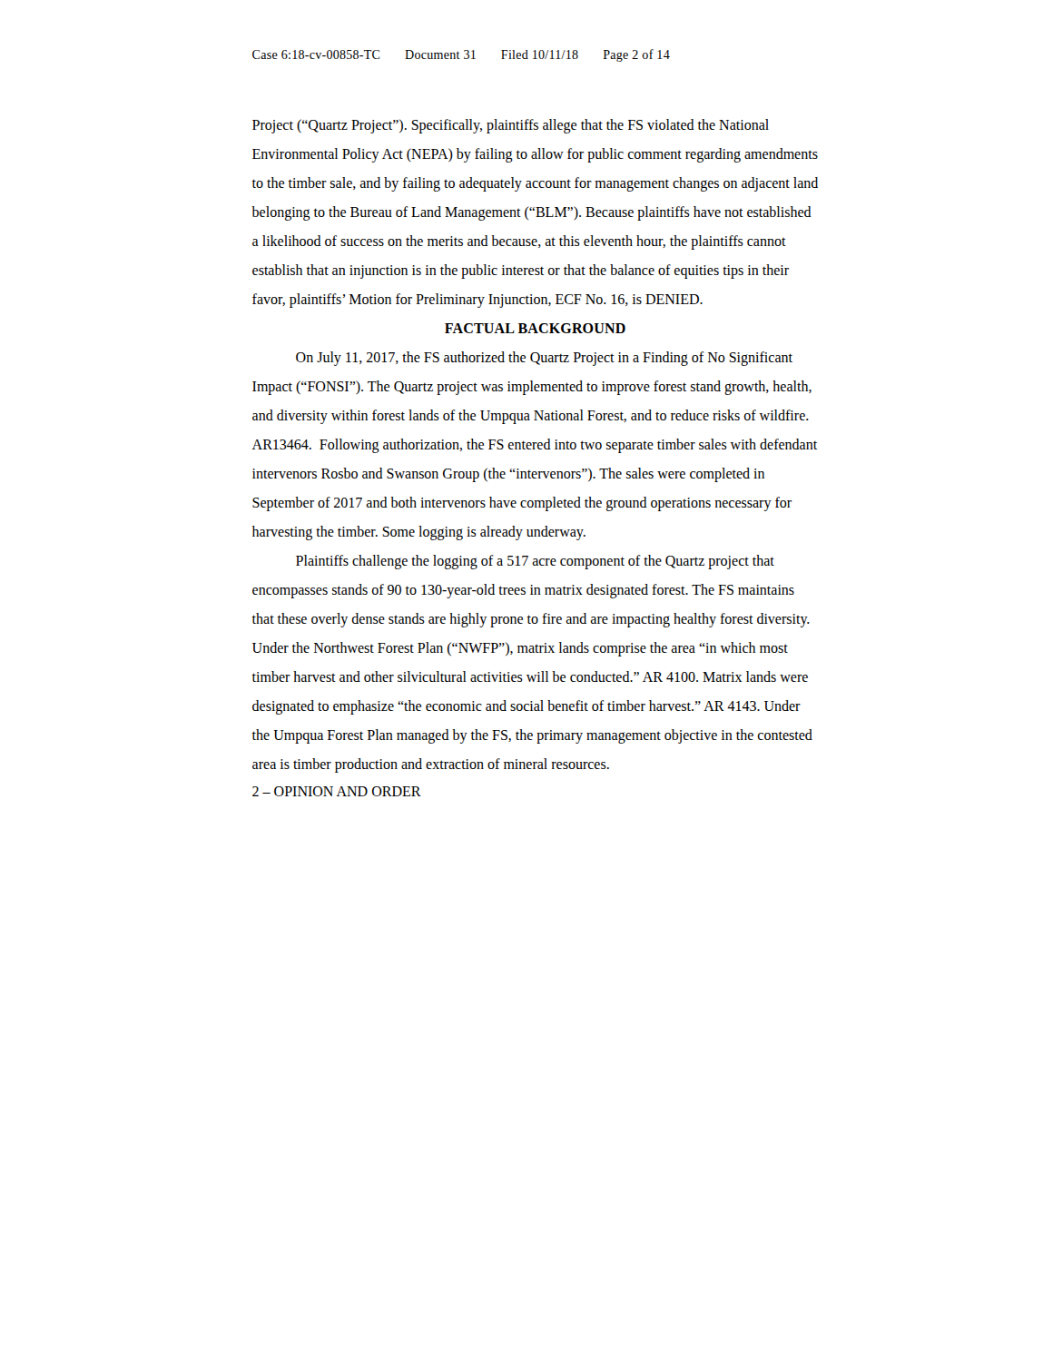Case 6:18-cv-00858-TC Document 31 Filed 10/11/18 Page 2 of 14
Project (“Quartz Project”). Specifically, plaintiffs allege that the FS violated the National Environmental Policy Act (NEPA) by failing to allow for public comment regarding amendments to the timber sale, and by failing to adequately account for management changes on adjacent land belonging to the Bureau of Land Management (“BLM”). Because plaintiffs have not established a likelihood of success on the merits and because, at this eleventh hour, the plaintiffs cannot establish that an injunction is in the public interest or that the balance of equities tips in their favor, plaintiffs’ Motion for Preliminary Injunction, ECF No. 16, is DENIED.
FACTUAL BACKGROUND
On July 11, 2017, the FS authorized the Quartz Project in a Finding of No Significant Impact (“FONSI”). The Quartz project was implemented to improve forest stand growth, health, and diversity within forest lands of the Umpqua National Forest, and to reduce risks of wildfire. AR13464. Following authorization, the FS entered into two separate timber sales with defendant intervenors Rosbo and Swanson Group (the “intervenors”). The sales were completed in September of 2017 and both intervenors have completed the ground operations necessary for harvesting the timber. Some logging is already underway.
Plaintiffs challenge the logging of a 517 acre component of the Quartz project that encompasses stands of 90 to 130-year-old trees in matrix designated forest. The FS maintains that these overly dense stands are highly prone to fire and are impacting healthy forest diversity. Under the Northwest Forest Plan (“NWFP”), matrix lands comprise the area “in which most timber harvest and other silvicultural activities will be conducted.” AR 4100. Matrix lands were designated to emphasize “the economic and social benefit of timber harvest.” AR 4143. Under the Umpqua Forest Plan managed by the FS, the primary management objective in the contested area is timber production and extraction of mineral resources.
2 – OPINION AND ORDER